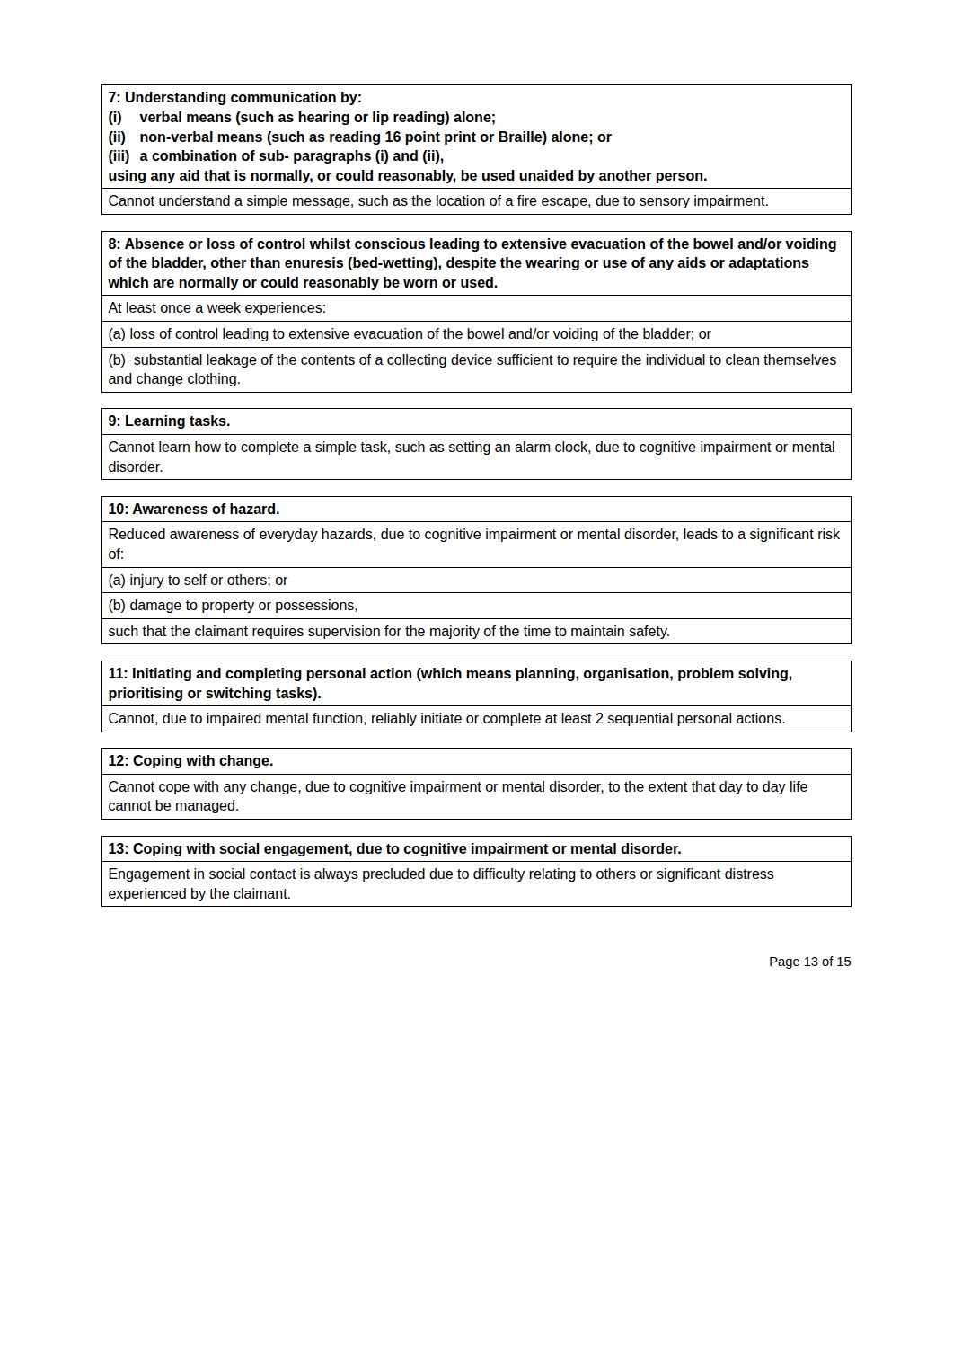| 7: Understanding communication by: (i) verbal means (such as hearing or lip reading) alone; (ii) non-verbal means (such as reading 16 point print or Braille) alone; or (iii) a combination of sub- paragraphs (i) and (ii), using any aid that is normally, or could reasonably, be used unaided by another person. |
| Cannot understand a simple message, such as the location of a fire escape, due to sensory impairment. |
| 8: Absence or loss of control whilst conscious leading to extensive evacuation of the bowel and/or voiding of the bladder, other than enuresis (bed-wetting), despite the wearing or use of any aids or adaptations which are normally or could reasonably be worn or used. |
| At least once a week experiences: |
| (a) loss of control leading to extensive evacuation of the bowel and/or voiding of the bladder; or |
| (b) substantial leakage of the contents of a collecting device sufficient to require the individual to clean themselves and change clothing. |
| 9: Learning tasks. |
| Cannot learn how to complete a simple task, such as setting an alarm clock, due to cognitive impairment or mental disorder. |
| 10: Awareness of hazard. |
| Reduced awareness of everyday hazards, due to cognitive impairment or mental disorder, leads to a significant risk of: |
| (a) injury to self or others; or |
| (b) damage to property or possessions, |
| such that the claimant requires supervision for the majority of the time to maintain safety. |
| 11: Initiating and completing personal action (which means planning, organisation, problem solving, prioritising or switching tasks). |
| Cannot, due to impaired mental function, reliably initiate or complete at least 2 sequential personal actions. |
| 12: Coping with change. |
| Cannot cope with any change, due to cognitive impairment or mental disorder, to the extent that day to day life cannot be managed. |
| 13: Coping with social engagement, due to cognitive impairment or mental disorder. |
| Engagement in social contact is always precluded due to difficulty relating to others or significant distress experienced by the claimant. |
Page 13 of 15